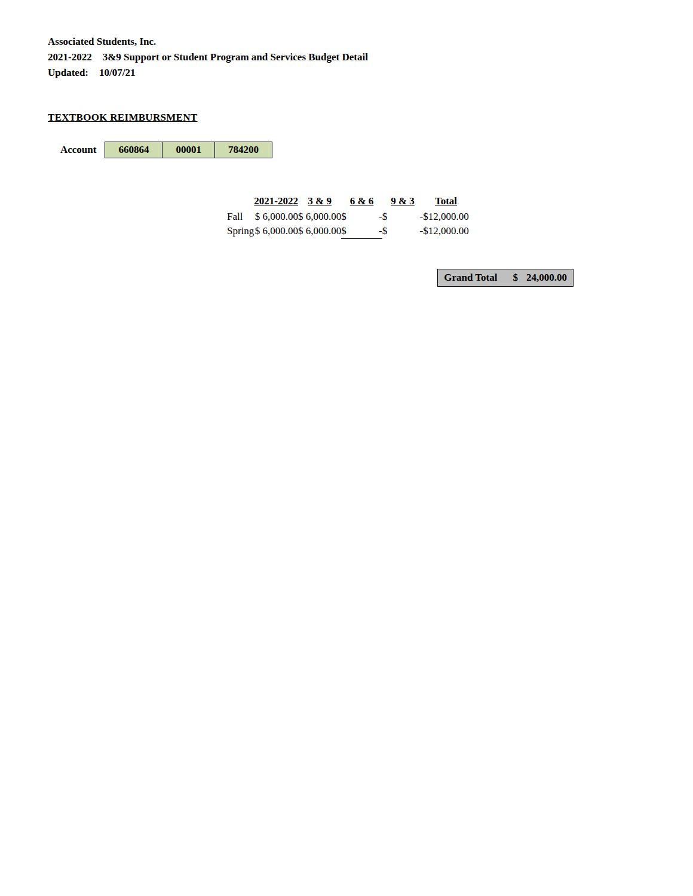Associated Students, Inc.
2021-2022 3&9 Support or Student Program and Services Budget Detail
Updated: 10/07/21
TEXTBOOK REIMBURSMENT
| Account | 660864 | 00001 | 784200 |
| | 2021-2022 | 3 & 9 | 6 & 6 | 9 & 3 | Total |
| --- | --- | --- | --- | --- | --- |
| Fall | $ 6,000.00 | $ 6,000.00 | $ | - | $ | - | $ | 12,000.00 |
| Spring | $ 6,000.00 | $ 6,000.00 | $ | - | $ | - | $ | 12,000.00 |
Grand Total$24,000.00